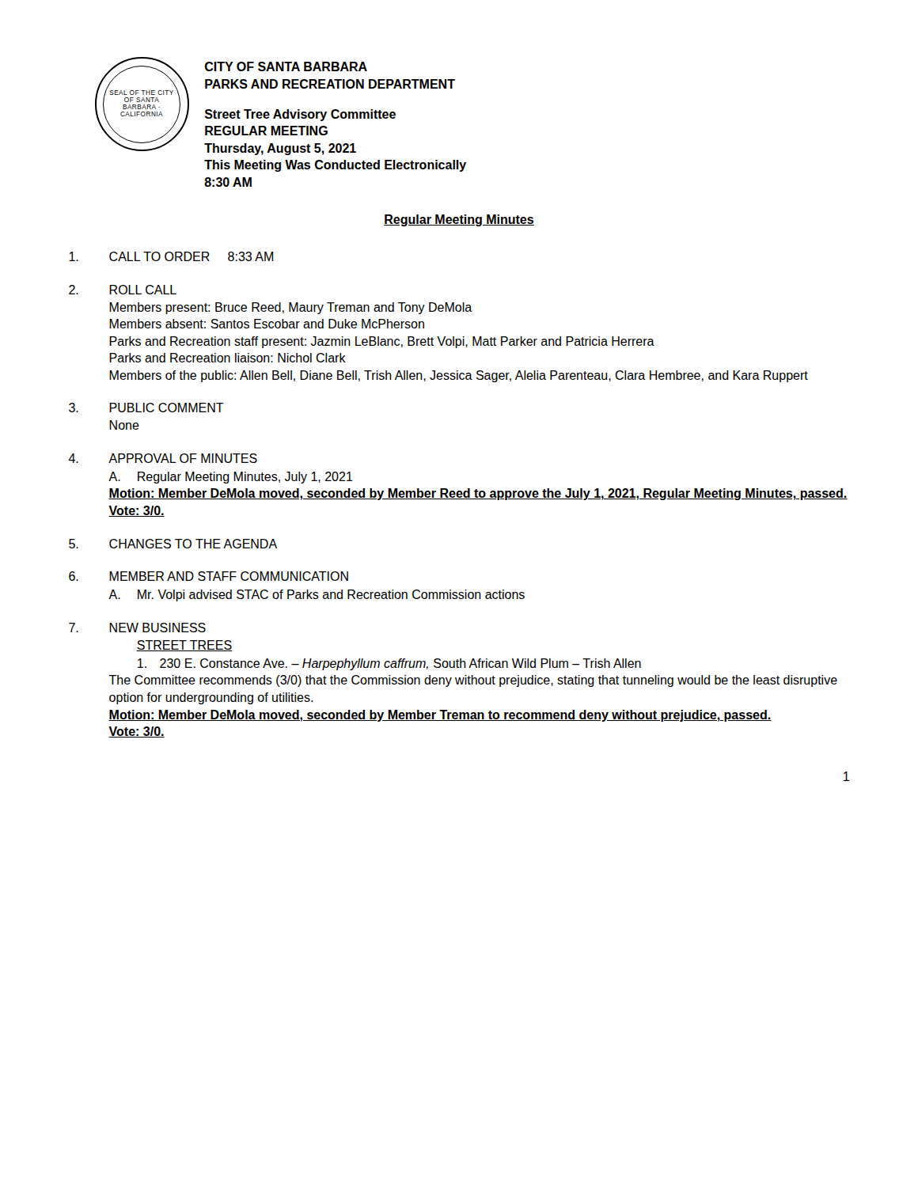SEAL OF THE CITY OF SANTA BARBARA · CALIFORNIA
CITY OF SANTA BARBARA
PARKS AND RECREATION DEPARTMENT
Street Tree Advisory Committee
REGULAR MEETING
Thursday, August 5, 2021
This Meeting Was Conducted Electronically
8:30 AM
Regular Meeting Minutes
1.
CALL TO ORDER 8:33 AM
2.
ROLL CALL
Members present: Bruce Reed, Maury Treman and Tony DeMola
Members absent: Santos Escobar and Duke McPherson
Parks and Recreation staff present: Jazmin LeBlanc, Brett Volpi, Matt Parker and Patricia Herrera
Parks and Recreation liaison: Nichol Clark
Members of the public: Allen Bell, Diane Bell, Trish Allen, Jessica Sager, Alelia Parenteau, Clara Hembree, and Kara Ruppert
3.
PUBLIC COMMENT
None
4.
APPROVAL OF MINUTES
A. Regular Meeting Minutes, July 1, 2021
Motion: Member DeMola moved, seconded by Member Reed to approve the July 1, 2021, Regular Meeting Minutes, passed.
Vote: 3/0.
5.
CHANGES TO THE AGENDA
6.
MEMBER AND STAFF COMMUNICATION
A. Mr. Volpi advised STAC of Parks and Recreation Commission actions
7.
NEW BUSINESS
STREET TREES
1. 230 E. Constance Ave. – Harpephyllum caffrum, South African Wild Plum – Trish Allen
The Committee recommends (3/0) that the Commission deny without prejudice, stating that tunneling would be the least disruptive option for undergrounding of utilities.
Motion: Member DeMola moved, seconded by Member Treman to recommend deny without prejudice, passed.
Vote: 3/0.
1